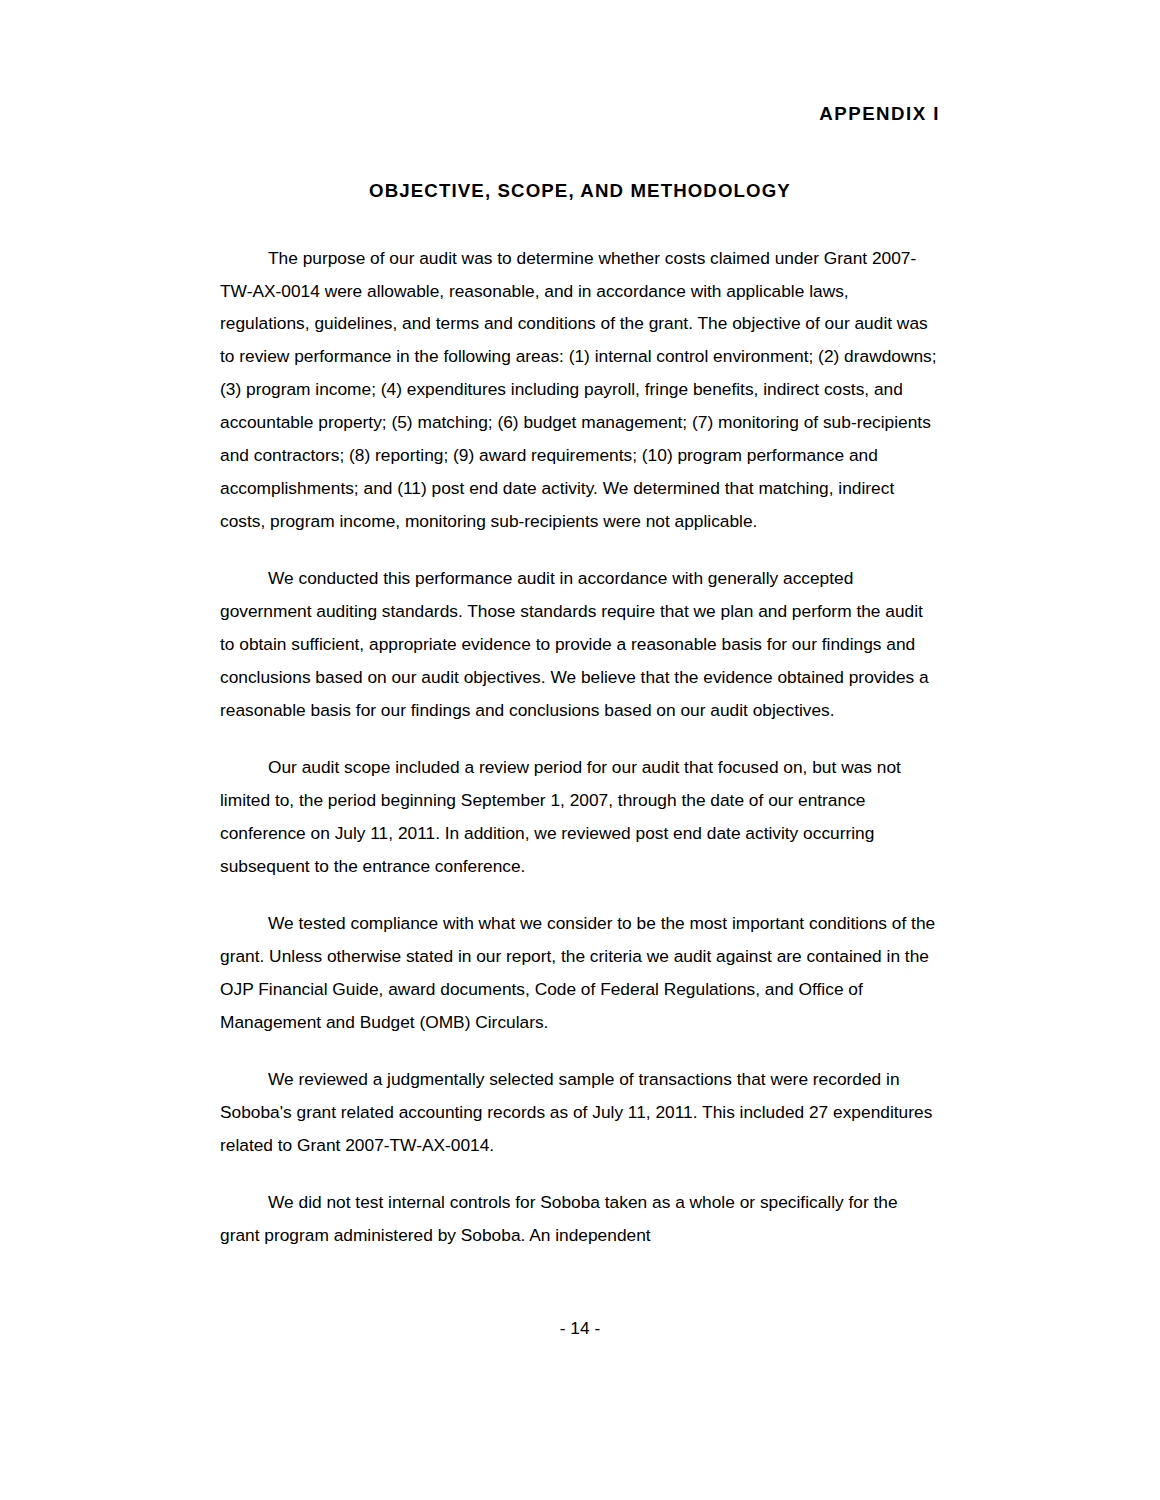APPENDIX I
OBJECTIVE, SCOPE, AND METHODOLOGY
The purpose of our audit was to determine whether costs claimed under Grant 2007-TW-AX-0014 were allowable, reasonable, and in accordance with applicable laws, regulations, guidelines, and terms and conditions of the grant. The objective of our audit was to review performance in the following areas: (1) internal control environment; (2) drawdowns; (3) program income; (4) expenditures including payroll, fringe benefits, indirect costs, and accountable property; (5) matching; (6) budget management; (7) monitoring of sub-recipients and contractors; (8) reporting; (9) award requirements; (10) program performance and accomplishments; and (11) post end date activity. We determined that matching, indirect costs, program income, monitoring sub-recipients were not applicable.
We conducted this performance audit in accordance with generally accepted government auditing standards. Those standards require that we plan and perform the audit to obtain sufficient, appropriate evidence to provide a reasonable basis for our findings and conclusions based on our audit objectives. We believe that the evidence obtained provides a reasonable basis for our findings and conclusions based on our audit objectives.
Our audit scope included a review period for our audit that focused on, but was not limited to, the period beginning September 1, 2007, through the date of our entrance conference on July 11, 2011. In addition, we reviewed post end date activity occurring subsequent to the entrance conference.
We tested compliance with what we consider to be the most important conditions of the grant. Unless otherwise stated in our report, the criteria we audit against are contained in the OJP Financial Guide, award documents, Code of Federal Regulations, and Office of Management and Budget (OMB) Circulars.
We reviewed a judgmentally selected sample of transactions that were recorded in Soboba's grant related accounting records as of July 11, 2011. This included 27 expenditures related to Grant 2007-TW-AX-0014.
We did not test internal controls for Soboba taken as a whole or specifically for the grant program administered by Soboba. An independent
- 14 -